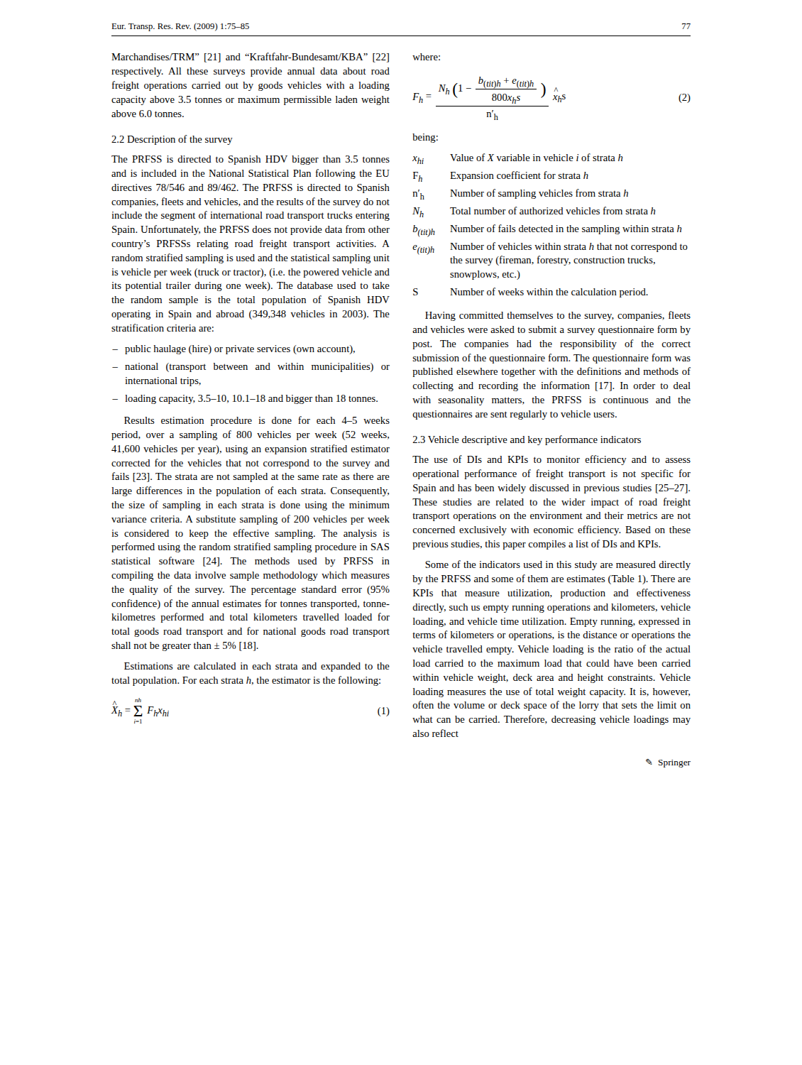Eur. Transp. Res. Rev. (2009) 1:75–85 77
Marchandises/TRM” [21] and “Kraftfahr-Bundesamt/KBA” [22] respectively. All these surveys provide annual data about road freight operations carried out by goods vehicles with a loading capacity above 3.5 tonnes or maximum permissible laden weight above 6.0 tonnes.
2.2 Description of the survey
The PRFSS is directed to Spanish HDV bigger than 3.5 tonnes and is included in the National Statistical Plan following the EU directives 78/546 and 89/462. The PRFSS is directed to Spanish companies, fleets and vehicles, and the results of the survey do not include the segment of international road transport trucks entering Spain. Unfortunately, the PRFSS does not provide data from other country’s PRFSSs relating road freight transport activities. A random stratified sampling is used and the statistical sampling unit is vehicle per week (truck or tractor), (i.e. the powered vehicle and its potential trailer during one week). The database used to take the random sample is the total population of Spanish HDV operating in Spain and abroad (349,348 vehicles in 2003). The stratification criteria are:
public haulage (hire) or private services (own account),
national (transport between and within municipalities) or international trips,
loading capacity, 3.5–10, 10.1–18 and bigger than 18 tonnes.
Results estimation procedure is done for each 4–5 weeks period, over a sampling of 800 vehicles per week (52 weeks, 41,600 vehicles per year), using an expansion stratified estimator corrected for the vehicles that not correspond to the survey and fails [23]. The strata are not sampled at the same rate as there are large differences in the population of each strata. Consequently, the size of sampling in each strata is done using the minimum variance criteria. A substitute sampling of 200 vehicles per week is considered to keep the effective sampling. The analysis is performed using the random stratified sampling procedure in SAS statistical software [24]. The methods used by PRFSS in compiling the data involve sample methodology which measures the quality of the survey. The percentage standard error (95% confidence) of the annual estimates for tonnes transported, tonne-kilometres performed and total kilometers travelled loaded for total goods road transport and for national goods road transport shall not be greater than ± 5% [18].
Estimations are calculated in each strata and expanded to the total population. For each strata h, the estimator is the following:
Xh = nh Σ i=1 Fhxhi
(1)
where:
Fh = Nh (1 − b(tit)h + e(tit)h 800xhs ) n′h xhs
(2)
being:
xhi
Value of X variable in vehicle i of strata h
Fh
Expansion coefficient for strata h
n′h
Number of sampling vehicles from strata h
Nh
Total number of authorized vehicles from strata h
b(tit)h
Number of fails detected in the sampling within strata h
e(tit)h
Number of vehicles within strata h that not correspond to the survey (fireman, forestry, construction trucks, snowplows, etc.)
S
Number of weeks within the calculation period.
Having committed themselves to the survey, companies, fleets and vehicles were asked to submit a survey questionnaire form by post. The companies had the responsibility of the correct submission of the questionnaire form. The questionnaire form was published elsewhere together with the definitions and methods of collecting and recording the information [17]. In order to deal with seasonality matters, the PRFSS is continuous and the questionnaires are sent regularly to vehicle users.
2.3 Vehicle descriptive and key performance indicators
The use of DIs and KPIs to monitor efficiency and to assess operational performance of freight transport is not specific for Spain and has been widely discussed in previous studies [25–27]. These studies are related to the wider impact of road freight transport operations on the environment and their metrics are not concerned exclusively with economic efficiency. Based on these previous studies, this paper compiles a list of DIs and KPIs.
Some of the indicators used in this study are measured directly by the PRFSS and some of them are estimates (Table 1). There are KPIs that measure utilization, production and effectiveness directly, such us empty running operations and kilometers, vehicle loading, and vehicle time utilization. Empty running, expressed in terms of kilometers or operations, is the distance or operations the vehicle travelled empty. Vehicle loading is the ratio of the actual load carried to the maximum load that could have been carried within vehicle weight, deck area and height constraints. Vehicle loading measures the use of total weight capacity. It is, however, often the volume or deck space of the lorry that sets the limit on what can be carried. Therefore, decreasing vehicle loadings may also reflect
✎ Springer